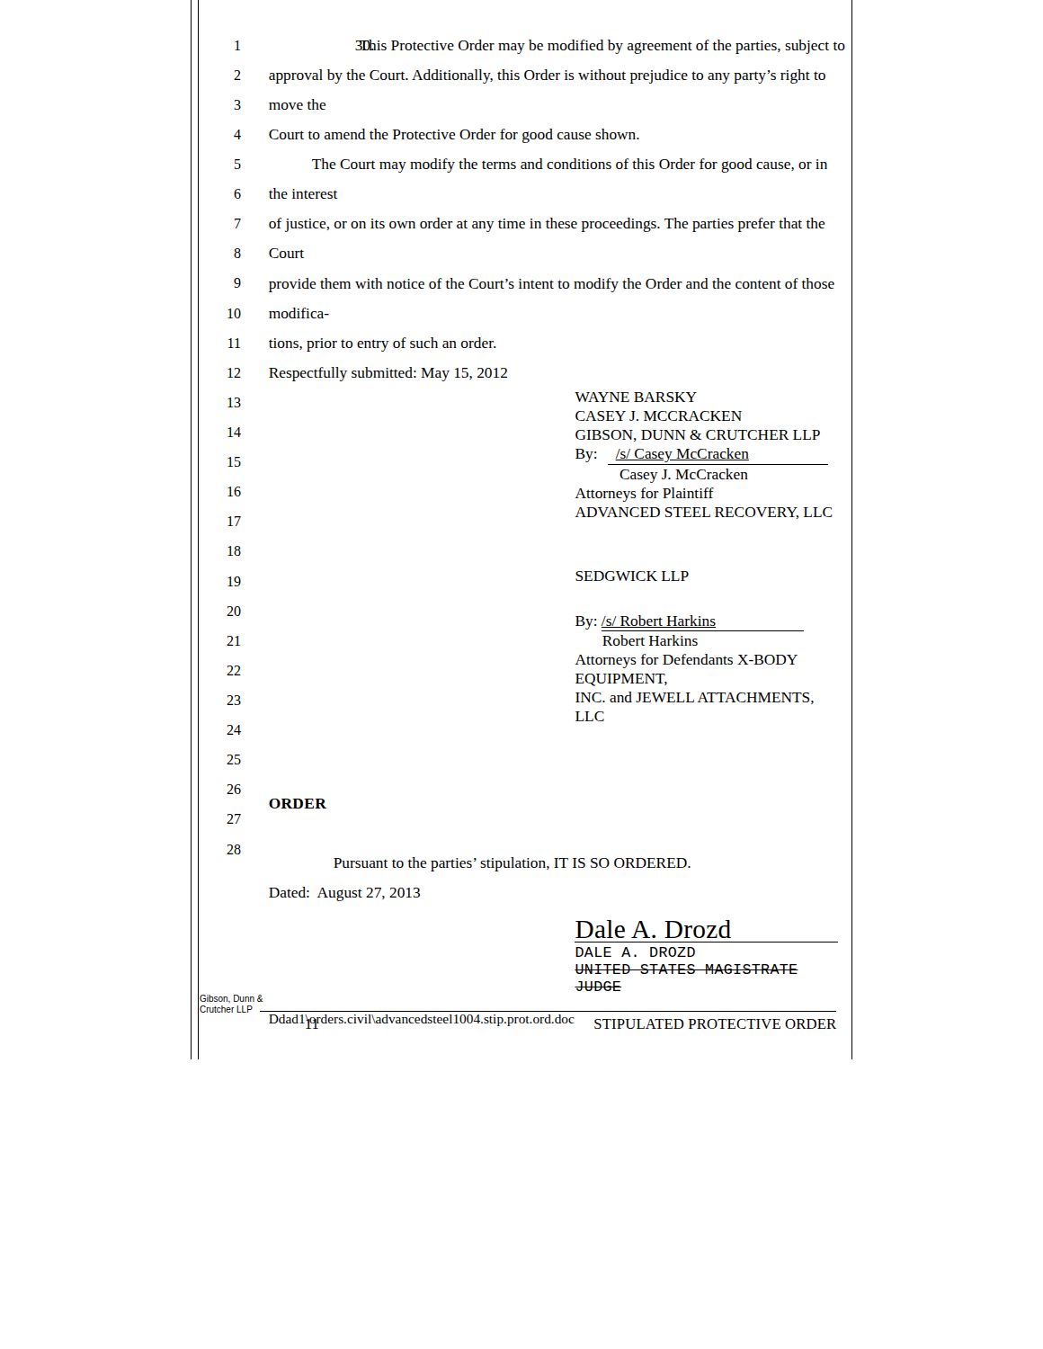1
2
3
4
5
6
7
8
9
10
11
12
13
14
15
16
17
18
19
20
21
22
23
24
25
26
27
28
30. This Protective Order may be modified by agreement of the parties, subject to
approval by the Court. Additionally, this Order is without prejudice to any party’s right to move the
Court to amend the Protective Order for good cause shown.
The Court may modify the terms and conditions of this Order for good cause, or in the interest
of justice, or on its own order at any time in these proceedings. The parties prefer that the Court
provide them with notice of the Court’s intent to modify the Order and the content of those modifica-
tions, prior to entry of such an order.
Respectfully submitted: May 15, 2012
WAYNE BARSKY
CASEY J. MCCRACKEN
GIBSON, DUNN & CRUTCHER LLP
By: /s/ Casey McCracken
Casey J. McCracken
Attorneys for Plaintiff
ADVANCED STEEL RECOVERY, LLC
SEDGWICK LLP
By: /s/ Robert Harkins
Robert Harkins
Attorneys for Defendants X-BODY EQUIPMENT,
INC. and JEWELL ATTACHMENTS, LLC
ORDER
Pursuant to the parties’ stipulation, IT IS SO ORDERED.
Dated: August 27, 2013
Dale A. Drozd
DALE A. DROZD
UNITED STATES MAGISTRATE JUDGE
Ddad1\orders.civil\advancedsteel1004.stip.prot.ord.doc
Gibson, Dunn &
Crutcher LLP
11
STIPULATED PROTECTIVE ORDER